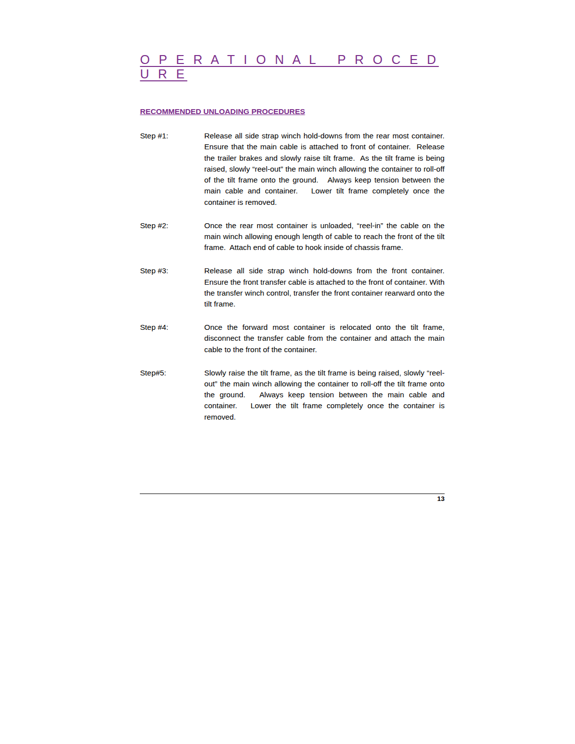O P E R A T I O N A L P R O C E D U R E
RECOMMENDED UNLOADING PROCEDURES
| Step #1: | Release all side strap winch hold-downs from the rear most container. Ensure that the main cable is attached to front of container. Release the trailer brakes and slowly raise tilt frame. As the tilt frame is being raised, slowly “reel-out” the main winch allowing the container to roll-off of the tilt frame onto the ground. Always keep tension between the main cable and container. Lower tilt frame completely once the container is removed. |
| Step #2: | Once the rear most container is unloaded, “reel-in” the cable on the main winch allowing enough length of cable to reach the front of the tilt frame. Attach end of cable to hook inside of chassis frame. |
| Step #3: | Release all side strap winch hold-downs from the front container. Ensure the front transfer cable is attached to the front of container. With the transfer winch control, transfer the front container rearward onto the tilt frame. |
| Step #4: | Once the forward most container is relocated onto the tilt frame, disconnect the transfer cable from the container and attach the main cable to the front of the container. |
| Step#5: | Slowly raise the tilt frame, as the tilt frame is being raised, slowly “reel-out” the main winch allowing the container to roll-off the tilt frame onto the ground. Always keep tension between the main cable and container. Lower the tilt frame completely once the container is removed. |
13